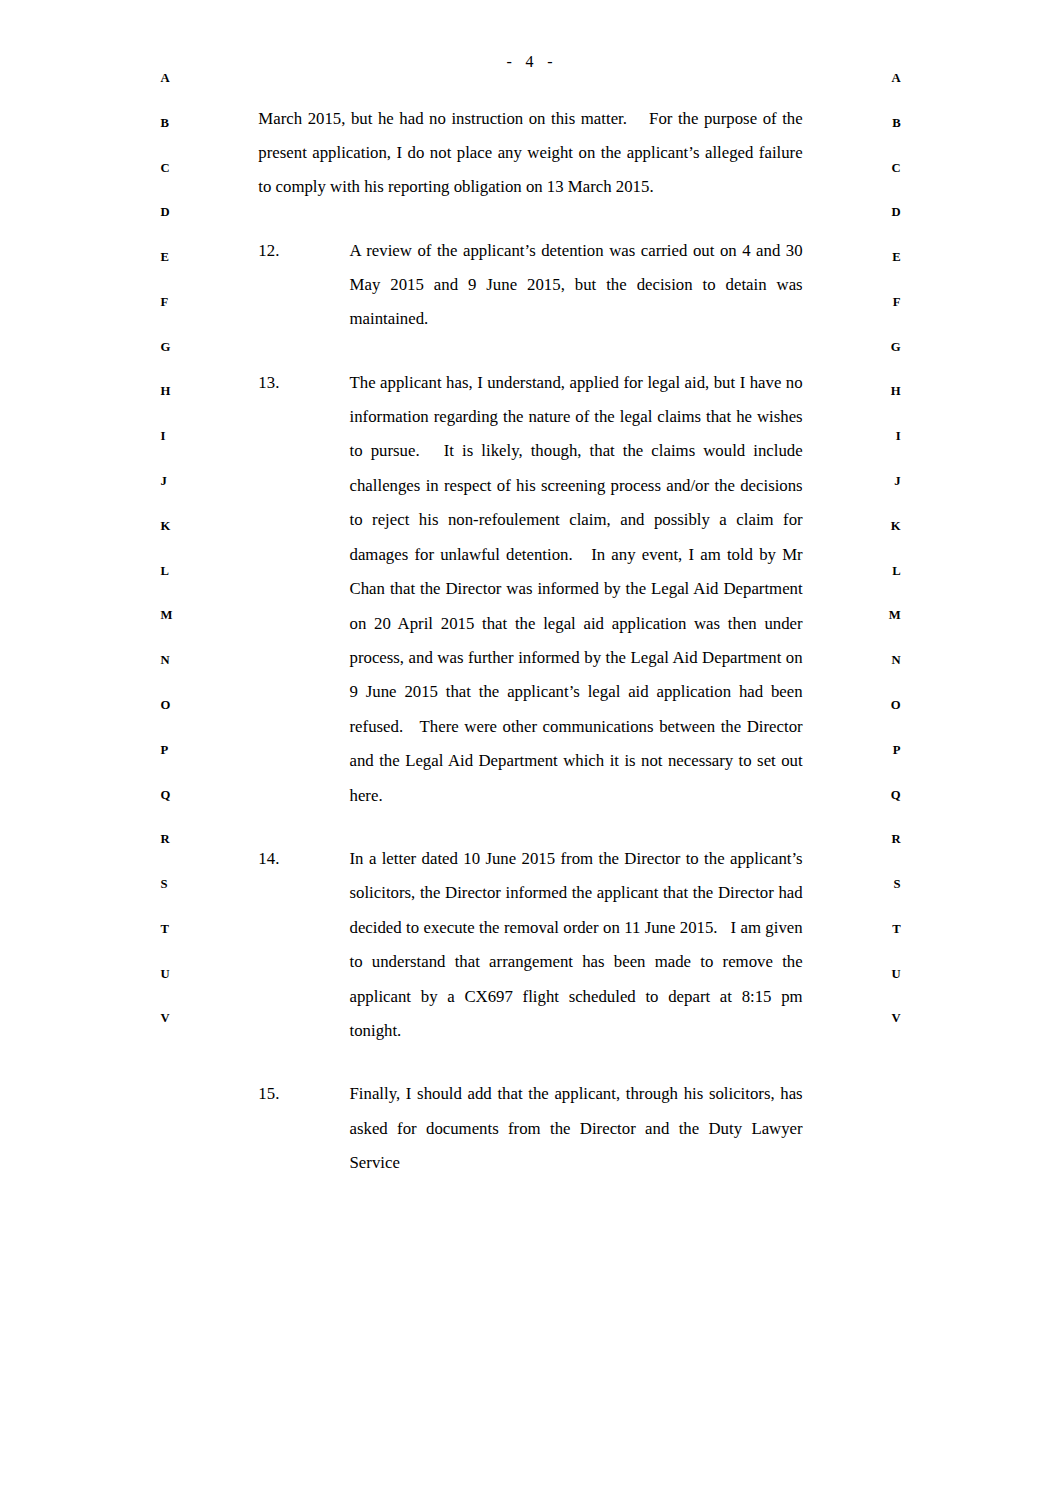A B C D E F G H I J K L M N O P Q R S T U V
A B C D E F G H I J K L M N O P Q R S T U V
- 4 -
March 2015, but he had no instruction on this matter. For the purpose of the present application, I do not place any weight on the applicant’s alleged failure to comply with his reporting obligation on 13 March 2015.
12. A review of the applicant’s detention was carried out on 4 and 30 May 2015 and 9 June 2015, but the decision to detain was maintained.
13. The applicant has, I understand, applied for legal aid, but I have no information regarding the nature of the legal claims that he wishes to pursue. It is likely, though, that the claims would include challenges in respect of his screening process and/or the decisions to reject his non-refoulement claim, and possibly a claim for damages for unlawful detention. In any event, I am told by Mr Chan that the Director was informed by the Legal Aid Department on 20 April 2015 that the legal aid application was then under process, and was further informed by the Legal Aid Department on 9 June 2015 that the applicant’s legal aid application had been refused. There were other communications between the Director and the Legal Aid Department which it is not necessary to set out here.
14. In a letter dated 10 June 2015 from the Director to the applicant’s solicitors, the Director informed the applicant that the Director had decided to execute the removal order on 11 June 2015. I am given to understand that arrangement has been made to remove the applicant by a CX697 flight scheduled to depart at 8:15 pm tonight.
15. Finally, I should add that the applicant, through his solicitors, has asked for documents from the Director and the Duty Lawyer Service